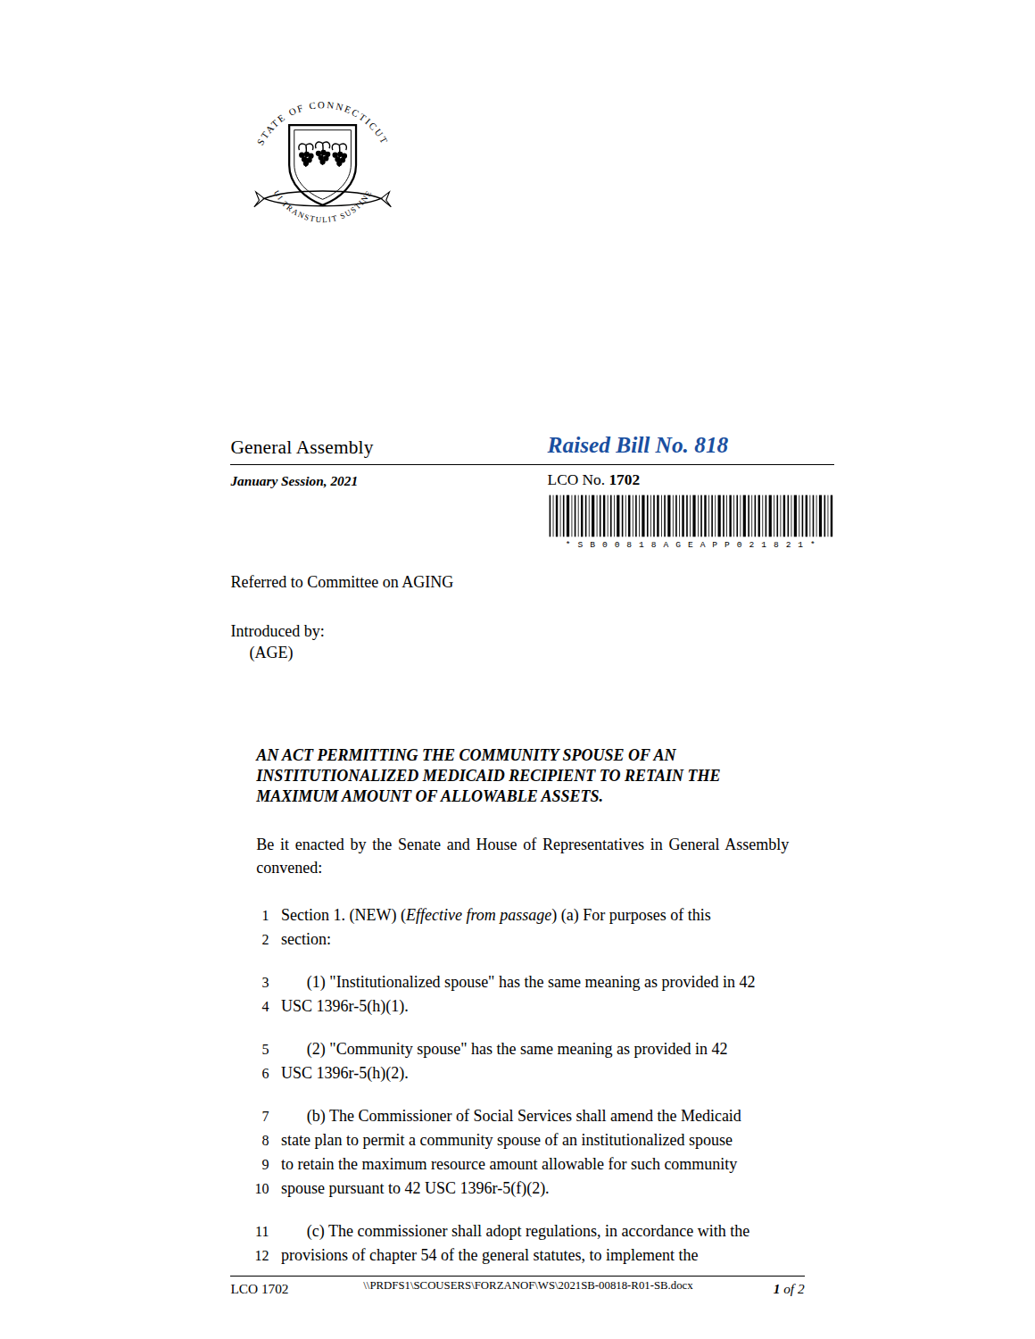STATE OF CONNECTICUT QUI TRANSTULIT SUSTINET
General Assembly
Raised Bill No. 818
January Session, 2021
LCO No. 1702
* S B 0 0 8 1 8 A G E A P P 0 2 1 8 2 1 *
Referred to Committee on AGING
Introduced by: (AGE)
An Act Permitting the Community Spouse of an Institutionalized Medicaid Recipient to Retain the Maximum Amount of Allowable Assets.
Be it enacted by the Senate and House of Representatives in General Assembly convened:
1
Section 1. (NEW) (Effective from passage) (a) For purposes of this
2
section:
3
(1) "Institutionalized spouse" has the same meaning as provided in 42
4
USC 1396r-5(h)(1).
5
(2) "Community spouse" has the same meaning as provided in 42
6
USC 1396r-5(h)(2).
7
(b) The Commissioner of Social Services shall amend the Medicaid
8
state plan to permit a community spouse of an institutionalized spouse
9
to retain the maximum resource amount allowable for such community
10
spouse pursuant to 42 USC 1396r-5(f)(2).
11
(c) The commissioner shall adopt regulations, in accordance with the
12
provisions of chapter 54 of the general statutes, to implement the
LCO 1702
\\PRDFS1\SCOUSERS\FORZANOF\WS\2021SB-00818-R01-SB.docx
1 of 2